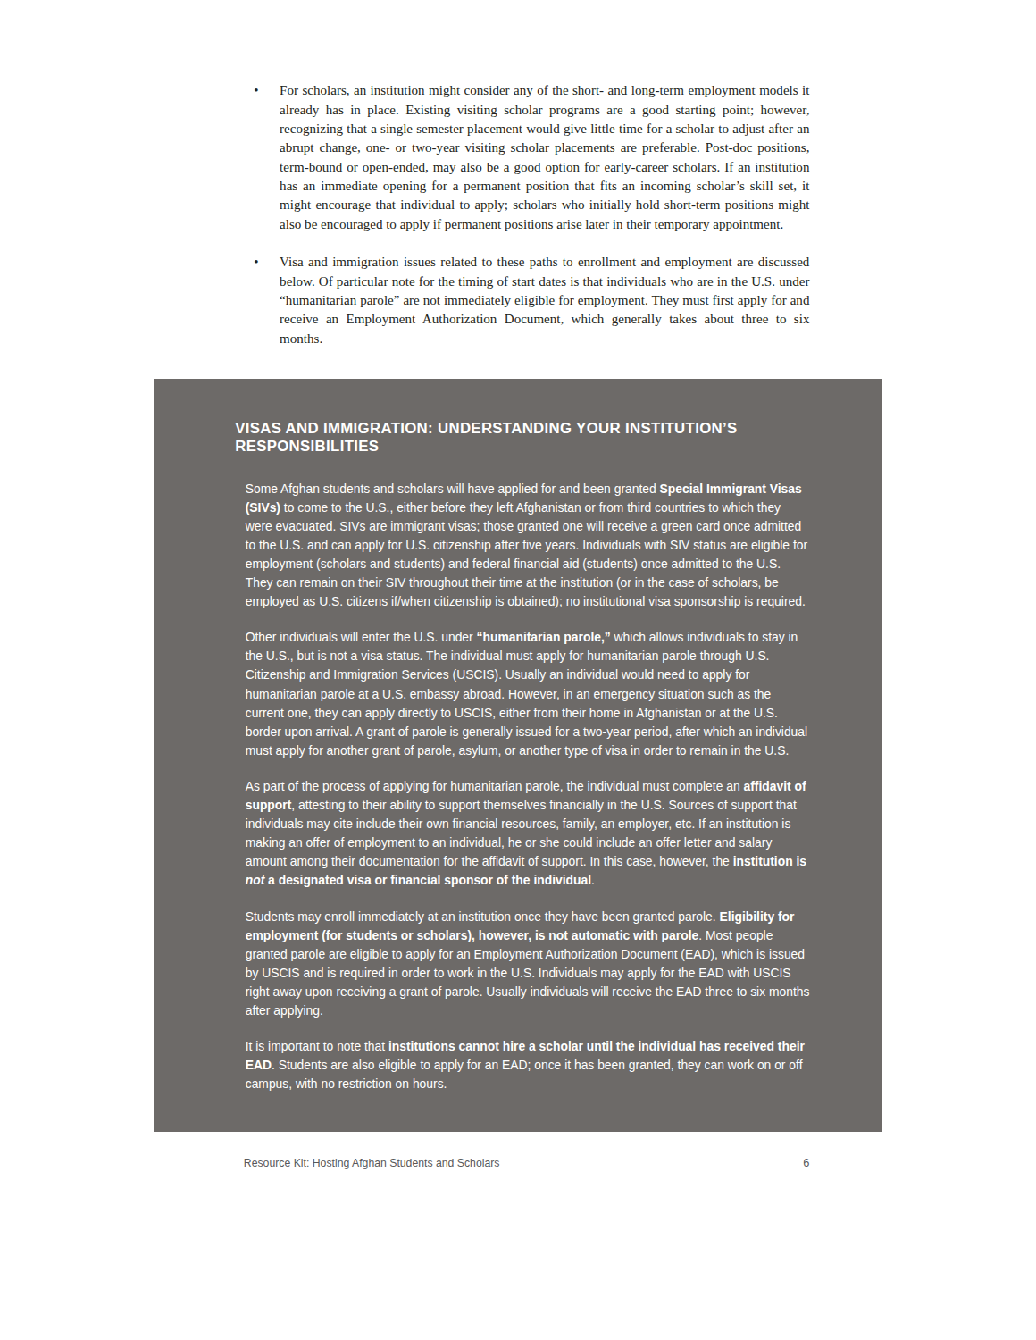For scholars, an institution might consider any of the short- and long-term employment models it already has in place. Existing visiting scholar programs are a good starting point; however, recognizing that a single semester placement would give little time for a scholar to adjust after an abrupt change, one- or two-year visiting scholar placements are preferable. Post-doc positions, term-bound or open-ended, may also be a good option for early-career scholars. If an institution has an immediate opening for a permanent position that fits an incoming scholar’s skill set, it might encourage that individual to apply; scholars who initially hold short-term positions might also be encouraged to apply if permanent positions arise later in their temporary appointment.
Visa and immigration issues related to these paths to enrollment and employment are discussed below. Of particular note for the timing of start dates is that individuals who are in the U.S. under “humanitarian parole” are not immediately eligible for employment. They must first apply for and receive an Employment Authorization Document, which generally takes about three to six months.
VISAS AND IMMIGRATION: UNDERSTANDING YOUR INSTITUTION’S RESPONSIBILITIES
Some Afghan students and scholars will have applied for and been granted Special Immigrant Visas (SIVs) to come to the U.S., either before they left Afghanistan or from third countries to which they were evacuated. SIVs are immigrant visas; those granted one will receive a green card once admitted to the U.S. and can apply for U.S. citizenship after five years. Individuals with SIV status are eligible for employment (scholars and students) and federal financial aid (students) once admitted to the U.S. They can remain on their SIV throughout their time at the institution (or in the case of scholars, be employed as U.S. citizens if/when citizenship is obtained); no institutional visa sponsorship is required.
Other individuals will enter the U.S. under “humanitarian parole,” which allows individuals to stay in the U.S., but is not a visa status. The individual must apply for humanitarian parole through U.S. Citizenship and Immigration Services (USCIS). Usually an individual would need to apply for humanitarian parole at a U.S. embassy abroad. However, in an emergency situation such as the current one, they can apply directly to USCIS, either from their home in Afghanistan or at the U.S. border upon arrival. A grant of parole is generally issued for a two-year period, after which an individual must apply for another grant of parole, asylum, or another type of visa in order to remain in the U.S.
As part of the process of applying for humanitarian parole, the individual must complete an affidavit of support, attesting to their ability to support themselves financially in the U.S. Sources of support that individuals may cite include their own financial resources, family, an employer, etc. If an institution is making an offer of employment to an individual, he or she could include an offer letter and salary amount among their documentation for the affidavit of support. In this case, however, the institution is not a designated visa or financial sponsor of the individual.
Students may enroll immediately at an institution once they have been granted parole. Eligibility for employment (for students or scholars), however, is not automatic with parole. Most people granted parole are eligible to apply for an Employment Authorization Document (EAD), which is issued by USCIS and is required in order to work in the U.S. Individuals may apply for the EAD with USCIS right away upon receiving a grant of parole. Usually individuals will receive the EAD three to six months after applying.
It is important to note that institutions cannot hire a scholar until the individual has received their EAD. Students are also eligible to apply for an EAD; once it has been granted, they can work on or off campus, with no restriction on hours.
Resource Kit: Hosting Afghan Students and Scholars 6